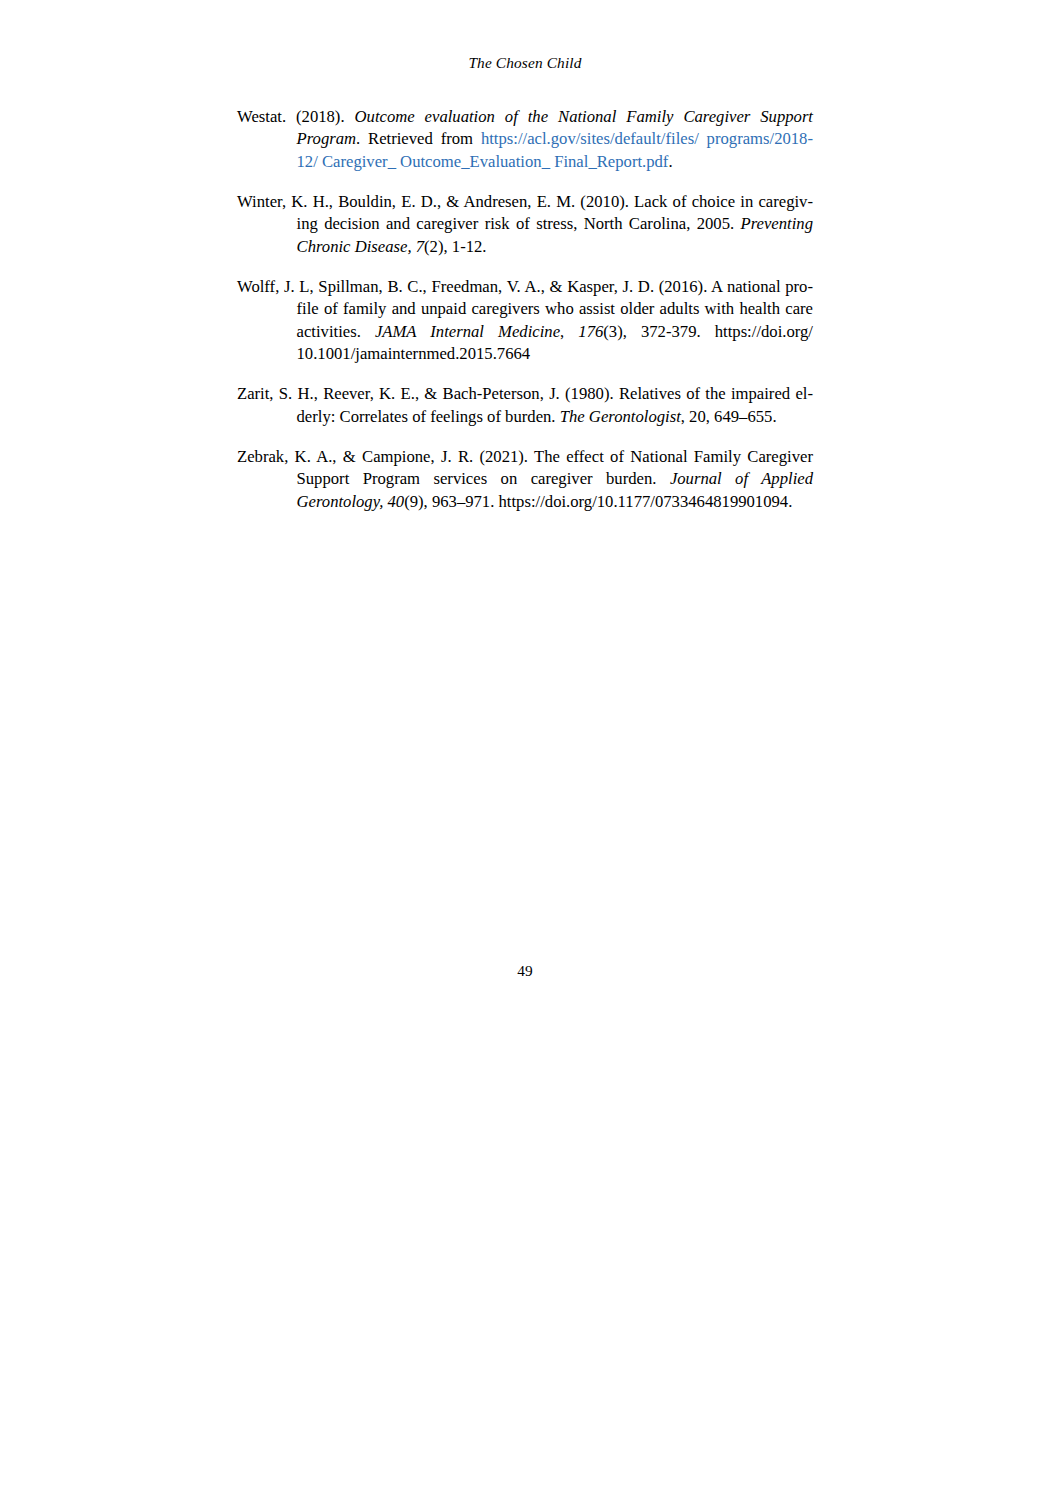The Chosen Child
Westat. (2018). Outcome evaluation of the National Family Caregiver Support Program. Retrieved from https://acl.gov/sites/default/files/ programs/2018-12/ Caregiver_ Outcome_Evaluation_ Final_Report.pdf.
Winter, K. H., Bouldin, E. D., & Andresen, E. M. (2010). Lack of choice in caregiving decision and caregiver risk of stress, North Carolina, 2005. Preventing Chronic Disease, 7(2), 1-12.
Wolff, J. L, Spillman, B. C., Freedman, V. A., & Kasper, J. D. (2016). A national profile of family and unpaid caregivers who assist older adults with health care activities. JAMA Internal Medicine, 176(3), 372-379. https://doi.org/ 10.1001/jamainternmed.2015.7664
Zarit, S. H., Reever, K. E., & Bach-Peterson, J. (1980). Relatives of the impaired elderly: Correlates of feelings of burden. The Gerontologist, 20, 649–655.
Zebrak, K. A., & Campione, J. R. (2021). The effect of National Family Caregiver Support Program services on caregiver burden. Journal of Applied Gerontology, 40(9), 963–971. https://doi.org/10.1177/0733464819901094.
49